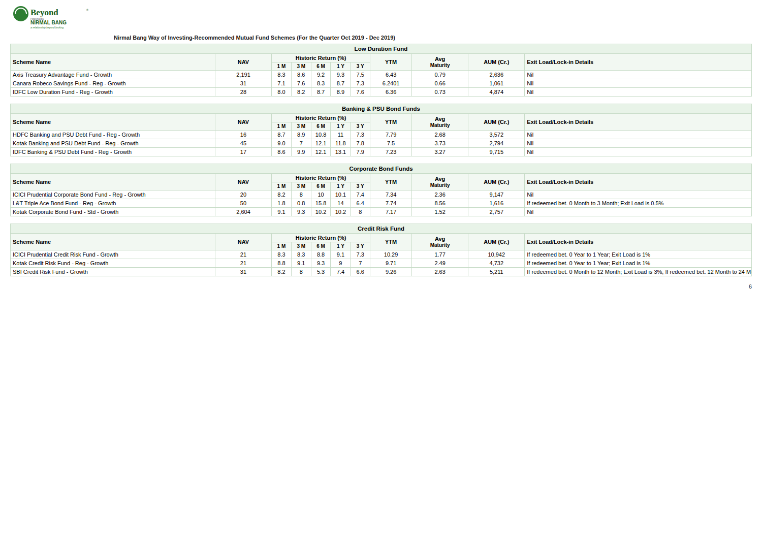Beyond ® Powered by NIRMAL BANG a relationship beyond broking
Nirmal Bang Way of Investing-Recommended Mutual Fund Schemes (For the Quarter Oct 2019 - Dec 2019)
Low Duration Fund
| Scheme Name | NAV | Historic Return (%) | YTM | Avg Maturity | AUM (Cr.) | Exit Load/Lock-in Details |
| --- | --- | --- | --- | --- | --- | --- |
| 1 M | 3 M | 6 M | 1 Y | 3 Y |
| Axis Treasury Advantage Fund - Growth | 2,191 | 8.3 | 8.6 | 9.2 | 9.3 | 7.5 | 6.43 | 0.79 | 2,636 | Nil |
| Canara Robeco Savings Fund - Reg - Growth | 31 | 7.1 | 7.6 | 8.3 | 8.7 | 7.3 | 6.2401 | 0.66 | 1,061 | Nil |
| IDFC Low Duration Fund - Reg - Growth | 28 | 8.0 | 8.2 | 8.7 | 8.9 | 7.6 | 6.36 | 0.73 | 4,874 | Nil |
Banking & PSU Bond Funds
| Scheme Name | NAV | Historic Return (%) | YTM | Avg Maturity | AUM (Cr.) | Exit Load/Lock-in Details |
| --- | --- | --- | --- | --- | --- | --- |
| 1 M | 3 M | 6 M | 1 Y | 3 Y |
| HDFC Banking and PSU Debt Fund - Reg - Growth | 16 | 8.7 | 8.9 | 10.8 | 11 | 7.3 | 7.79 | 2.68 | 3,572 | Nil |
| Kotak Banking and PSU Debt Fund - Reg - Growth | 45 | 9.0 | 7 | 12.1 | 11.8 | 7.8 | 7.5 | 3.73 | 2,794 | Nil |
| IDFC Banking & PSU Debt Fund - Reg - Growth | 17 | 8.6 | 9.9 | 12.1 | 13.1 | 7.9 | 7.23 | 3.27 | 9,715 | Nil |
Corporate Bond Funds
| Scheme Name | NAV | Historic Return (%) | YTM | Avg Maturity | AUM (Cr.) | Exit Load/Lock-in Details |
| --- | --- | --- | --- | --- | --- | --- |
| 1 M | 3 M | 6 M | 1 Y | 3 Y |
| ICICI Prudential Corporate Bond Fund - Reg - Growth | 20 | 8.2 | 8 | 10 | 10.1 | 7.4 | 7.34 | 2.36 | 9,147 | Nil |
| L&T Triple Ace Bond Fund - Reg - Growth | 50 | 1.8 | 0.8 | 15.8 | 14 | 6.4 | 7.74 | 8.56 | 1,616 | If redeemed bet. 0 Month to 3 Month; Exit Load is 0.5% |
| Kotak Corporate Bond Fund - Std - Growth | 2,604 | 9.1 | 9.3 | 10.2 | 10.2 | 8 | 7.17 | 1.52 | 2,757 | Nil |
Credit Risk Fund
| Scheme Name | NAV | Historic Return (%) | YTM | Avg Maturity | AUM (Cr.) | Exit Load/Lock-in Details |
| --- | --- | --- | --- | --- | --- | --- |
| 1 M | 3 M | 6 M | 1 Y | 3 Y |
| ICICI Prudential Credit Risk Fund - Growth | 21 | 8.3 | 8.3 | 8.8 | 9.1 | 7.3 | 10.29 | 1.77 | 10,942 | If redeemed bet. 0 Year to 1 Year; Exit Load is 1% |
| Kotak Credit Risk Fund - Reg - Growth | 21 | 8.8 | 9.1 | 9.3 | 9 | 7 | 9.71 | 2.49 | 4,732 | If redeemed bet. 0 Year to 1 Year; Exit Load is 1% |
| SBI Credit Risk Fund - Growth | 31 | 8.2 | 8 | 5.3 | 7.4 | 6.6 | 9.26 | 2.63 | 5,211 | If redeemed bet. 0 Month to 12 Month; Exit Load is 3%, If redeemed bet. 12 Month to 24 Month; Exit Load is 1.5%, If redeemed bet. 24 Month to 36 Month; Exit Load is 0.75% |
6